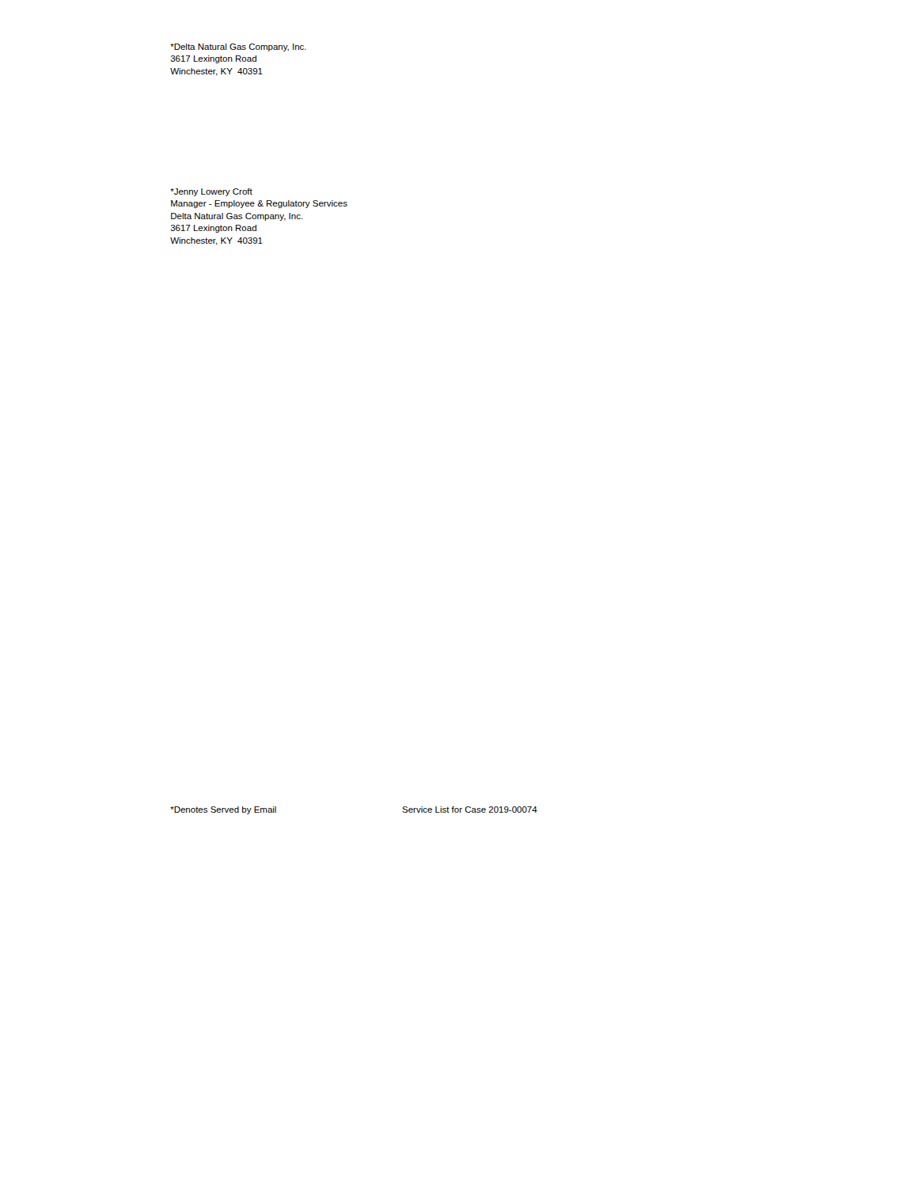*Delta Natural Gas Company, Inc.
3617 Lexington Road
Winchester, KY 40391
*Jenny Lowery Croft
Manager - Employee & Regulatory Services
Delta Natural Gas Company, Inc.
3617 Lexington Road
Winchester, KY 40391
*Denotes Served by Email Service List for Case 2019-00074